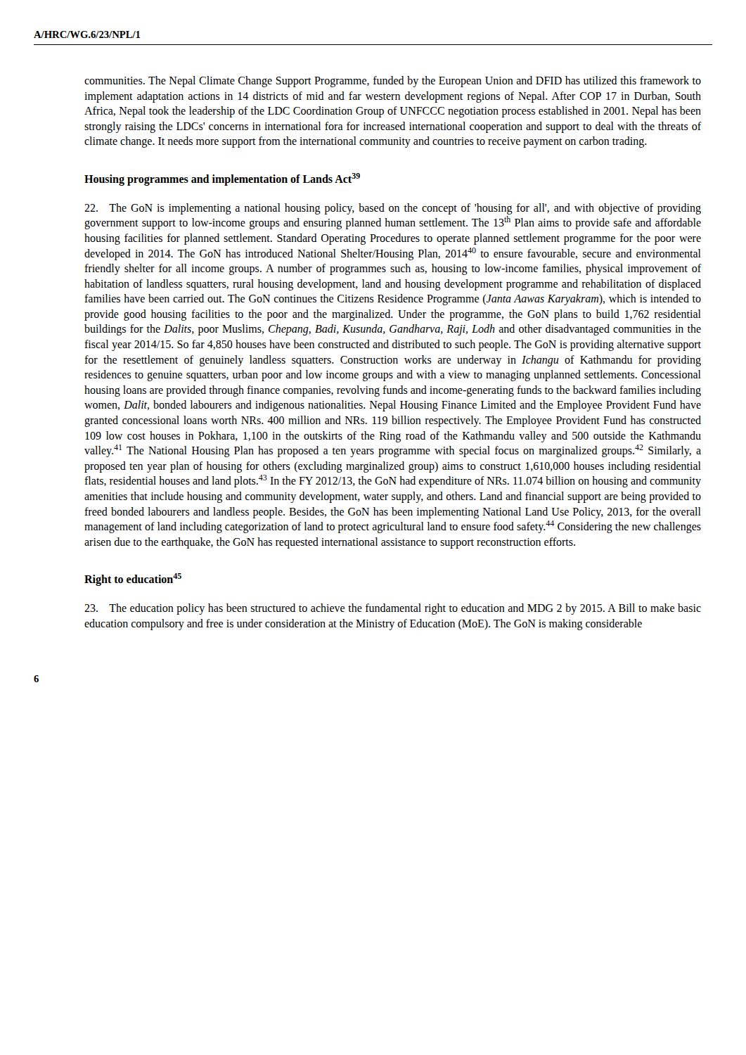A/HRC/WG.6/23/NPL/1
communities. The Nepal Climate Change Support Programme, funded by the European Union and DFID has utilized this framework to implement adaptation actions in 14 districts of mid and far western development regions of Nepal. After COP 17 in Durban, South Africa, Nepal took the leadership of the LDC Coordination Group of UNFCCC negotiation process established in 2001. Nepal has been strongly raising the LDCs' concerns in international fora for increased international cooperation and support to deal with the threats of climate change. It needs more support from the international community and countries to receive payment on carbon trading.
Housing programmes and implementation of Lands Act39
22. The GoN is implementing a national housing policy, based on the concept of 'housing for all', and with objective of providing government support to low-income groups and ensuring planned human settlement. The 13th Plan aims to provide safe and affordable housing facilities for planned settlement. Standard Operating Procedures to operate planned settlement programme for the poor were developed in 2014. The GoN has introduced National Shelter/Housing Plan, 201440 to ensure favourable, secure and environmental friendly shelter for all income groups. A number of programmes such as, housing to low-income families, physical improvement of habitation of landless squatters, rural housing development, land and housing development programme and rehabilitation of displaced families have been carried out. The GoN continues the Citizens Residence Programme (Janta Aawas Karyakram), which is intended to provide good housing facilities to the poor and the marginalized. Under the programme, the GoN plans to build 1,762 residential buildings for the Dalits, poor Muslims, Chepang, Badi, Kusunda, Gandharva, Raji, Lodh and other disadvantaged communities in the fiscal year 2014/15. So far 4,850 houses have been constructed and distributed to such people. The GoN is providing alternative support for the resettlement of genuinely landless squatters. Construction works are underway in Ichangu of Kathmandu for providing residences to genuine squatters, urban poor and low income groups and with a view to managing unplanned settlements. Concessional housing loans are provided through finance companies, revolving funds and income-generating funds to the backward families including women, Dalit, bonded labourers and indigenous nationalities. Nepal Housing Finance Limited and the Employee Provident Fund have granted concessional loans worth NRs. 400 million and NRs. 119 billion respectively. The Employee Provident Fund has constructed 109 low cost houses in Pokhara, 1,100 in the outskirts of the Ring road of the Kathmandu valley and 500 outside the Kathmandu valley.41 The National Housing Plan has proposed a ten years programme with special focus on marginalized groups.42 Similarly, a proposed ten year plan of housing for others (excluding marginalized group) aims to construct 1,610,000 houses including residential flats, residential houses and land plots.43 In the FY 2012/13, the GoN had expenditure of NRs. 11.074 billion on housing and community amenities that include housing and community development, water supply, and others. Land and financial support are being provided to freed bonded labourers and landless people. Besides, the GoN has been implementing National Land Use Policy, 2013, for the overall management of land including categorization of land to protect agricultural land to ensure food safety.44 Considering the new challenges arisen due to the earthquake, the GoN has requested international assistance to support reconstruction efforts.
Right to education45
23. The education policy has been structured to achieve the fundamental right to education and MDG 2 by 2015. A Bill to make basic education compulsory and free is under consideration at the Ministry of Education (MoE). The GoN is making considerable
6